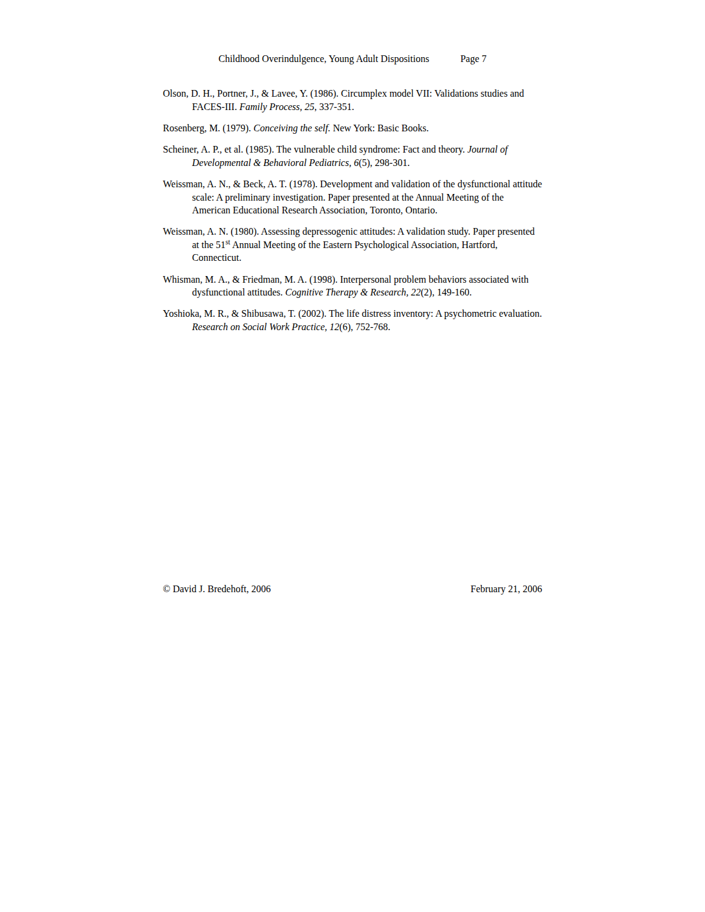Childhood Overindulgence, Young Adult Dispositions Page 7
Olson, D. H., Portner, J., & Lavee, Y. (1986). Circumplex model VII: Validations studies and FACES-III. Family Process, 25, 337-351.
Rosenberg, M. (1979). Conceiving the self. New York: Basic Books.
Scheiner, A. P., et al. (1985). The vulnerable child syndrome: Fact and theory. Journal of Developmental & Behavioral Pediatrics, 6(5), 298-301.
Weissman, A. N., & Beck, A. T. (1978). Development and validation of the dysfunctional attitude scale: A preliminary investigation. Paper presented at the Annual Meeting of the American Educational Research Association, Toronto, Ontario.
Weissman, A. N. (1980). Assessing depressogenic attitudes: A validation study. Paper presented at the 51st Annual Meeting of the Eastern Psychological Association, Hartford, Connecticut.
Whisman, M. A., & Friedman, M. A. (1998). Interpersonal problem behaviors associated with dysfunctional attitudes. Cognitive Therapy & Research, 22(2), 149-160.
Yoshioka, M. R., & Shibusawa, T. (2002). The life distress inventory: A psychometric evaluation. Research on Social Work Practice, 12(6), 752-768.
© David J. Bredehoft, 2006 February 21, 2006